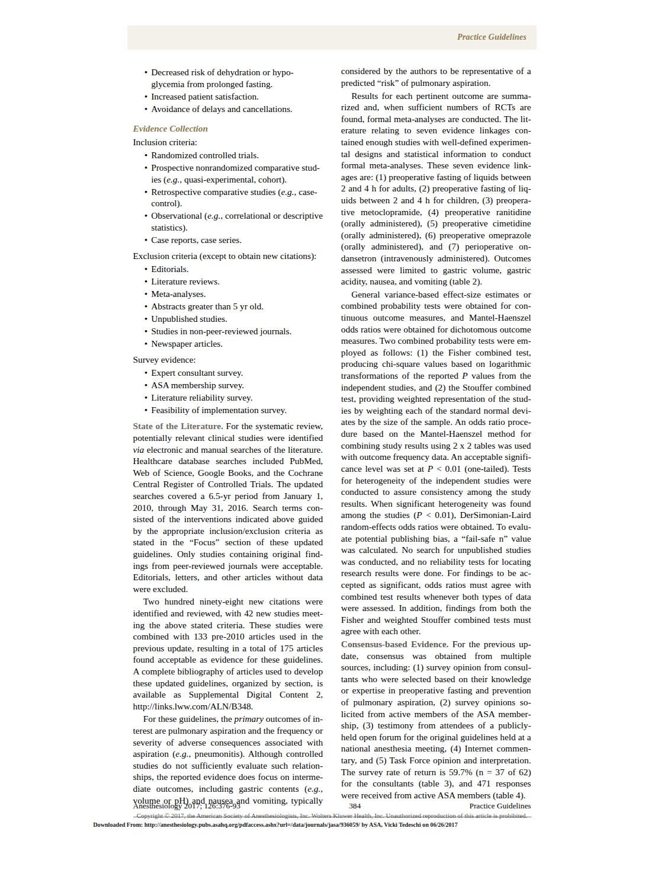Practice Guidelines
Decreased risk of dehydration or hypoglycemia from prolonged fasting.
Increased patient satisfaction.
Avoidance of delays and cancellations.
Evidence Collection
Inclusion criteria:
Randomized controlled trials.
Prospective nonrandomized comparative studies (e.g., quasi-experimental, cohort).
Retrospective comparative studies (e.g., case-control).
Observational (e.g., correlational or descriptive statistics).
Case reports, case series.
Exclusion criteria (except to obtain new citations):
Editorials.
Literature reviews.
Meta-analyses.
Abstracts greater than 5 yr old.
Unpublished studies.
Studies in non-peer-reviewed journals.
Newspaper articles.
Survey evidence:
Expert consultant survey.
ASA membership survey.
Literature reliability survey.
Feasibility of implementation survey.
State of the Literature. For the systematic review, potentially relevant clinical studies were identified via electronic and manual searches of the literature. Healthcare database searches included PubMed, Web of Science, Google Books, and the Cochrane Central Register of Controlled Trials. The updated searches covered a 6.5-yr period from January 1, 2010, through May 31, 2016. Search terms consisted of the interventions indicated above guided by the appropriate inclusion/exclusion criteria as stated in the “Focus” section of these updated guidelines. Only studies containing original findings from peer-reviewed journals were acceptable. Editorials, letters, and other articles without data were excluded.
Two hundred ninety-eight new citations were identified and reviewed, with 42 new studies meeting the above stated criteria. These studies were combined with 133 pre-2010 articles used in the previous update, resulting in a total of 175 articles found acceptable as evidence for these guidelines. A complete bibliography of articles used to develop these updated guidelines, organized by section, is available as Supplemental Digital Content 2, http://links.lww.com/ALN/B348.
For these guidelines, the primary outcomes of interest are pulmonary aspiration and the frequency or severity of adverse consequences associated with aspiration (e.g., pneumonitis). Although controlled studies do not sufficiently evaluate such relationships, the reported evidence does focus on intermediate outcomes, including gastric contents (e.g., volume or pH) and nausea and vomiting, typically considered by the authors to be representative of a predicted “risk” of pulmonary aspiration.
Results for each pertinent outcome are summarized and, when sufficient numbers of RCTs are found, formal meta-analyses are conducted. The literature relating to seven evidence linkages contained enough studies with well-defined experimental designs and statistical information to conduct formal meta-analyses. These seven evidence linkages are: (1) preoperative fasting of liquids between 2 and 4 h for adults, (2) preoperative fasting of liquids between 2 and 4 h for children, (3) preoperative metoclopramide, (4) preoperative ranitidine (orally administered), (5) preoperative cimetidine (orally administered), (6) preoperative omeprazole (orally administered), and (7) perioperative ondansetron (intravenously administered). Outcomes assessed were limited to gastric volume, gastric acidity, nausea, and vomiting (table 2).
General variance-based effect-size estimates or combined probability tests were obtained for continuous outcome measures, and Mantel-Haenszel odds ratios were obtained for dichotomous outcome measures. Two combined probability tests were employed as follows: (1) the Fisher combined test, producing chi-square values based on logarithmic transformations of the reported P values from the independent studies, and (2) the Stouffer combined test, providing weighted representation of the studies by weighting each of the standard normal deviates by the size of the sample. An odds ratio procedure based on the Mantel-Haenszel method for combining study results using 2 x 2 tables was used with outcome frequency data. An acceptable significance level was set at P < 0.01 (one-tailed). Tests for heterogeneity of the independent studies were conducted to assure consistency among the study results. When significant heterogeneity was found among the studies (P < 0.01), DerSimonian-Laird random-effects odds ratios were obtained. To evaluate potential publishing bias, a “fail-safe n” value was calculated. No search for unpublished studies was conducted, and no reliability tests for locating research results were done. For findings to be accepted as significant, odds ratios must agree with combined test results whenever both types of data were assessed. In addition, findings from both the Fisher and weighted Stouffer combined tests must agree with each other.
Consensus-based Evidence. For the previous update, consensus was obtained from multiple sources, including: (1) survey opinion from consultants who were selected based on their knowledge or expertise in preoperative fasting and prevention of pulmonary aspiration, (2) survey opinions solicited from active members of the ASA membership, (3) testimony from attendees of a publicly-held open forum for the original guidelines held at a national anesthesia meeting, (4) Internet commentary, and (5) Task Force opinion and interpretation. The survey rate of return is 59.7% (n = 37 of 62) for the consultants (table 3), and 471 responses were received from active ASA members (table 4).
Anesthesiology 2017; 126:376-93
384
Practice Guidelines
Copyright © 2017, the American Society of Anesthesiologists, Inc. Wolters Kluwer Health, Inc. Unauthorized reproduction of this article is prohibited.
Downloaded From: http://anesthesiology.pubs.asahq.org/pdfaccess.ashx?url=/data/journals/jasa/936059/ by ASA, Vicki Tedeschi on 06/26/2017